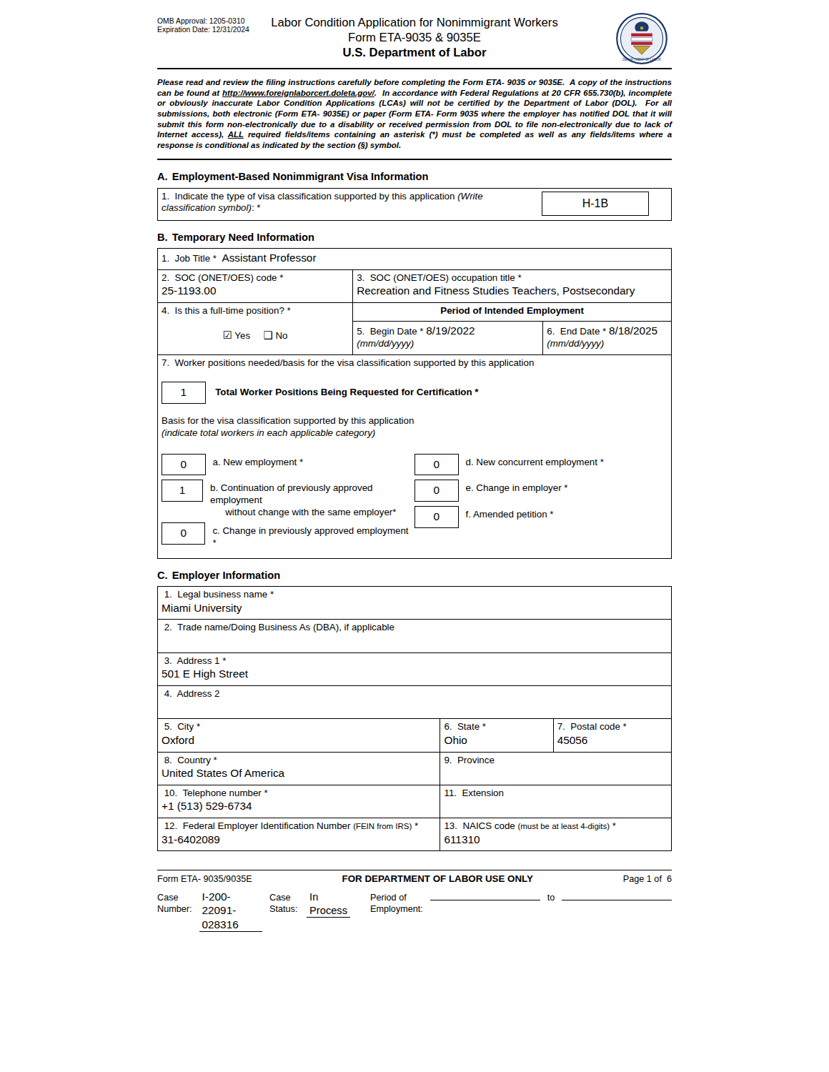OMB Approval: 1205-0310
Expiration Date: 12/31/2024
DEPARTMENT OF LABOR
Labor Condition Application for Nonimmigrant Workers
Form ETA-9035 & 9035E
U.S. Department of Labor
Please read and review the filing instructions carefully before completing the Form ETA- 9035 or 9035E. A copy of the instructions can be found at http://www.foreignlaborcert.doleta.gov/. In accordance with Federal Regulations at 20 CFR 655.730(b), incomplete or obviously inaccurate Labor Condition Applications (LCAs) will not be certified by the Department of Labor (DOL). For all submissions, both electronic (Form ETA- 9035E) or paper (Form ETA- Form 9035 where the employer has notified DOL that it will submit this form non-electronically due to a disability or received permission from DOL to file non-electronically due to lack of Internet access), ALL required fields/items containing an asterisk (*) must be completed as well as any fields/items where a response is conditional as indicated by the section (§) symbol.
A. Employment-Based Nonimmigrant Visa Information
| 1. Indicate the type of visa classification supported by this application (Write classification symbol) : * | H-1B |
B. Temporary Need Information
| 1. Job Title * Assistant Professor |
| 2. SOC (ONET/OES) code * 25-1193.00 | 3. SOC (ONET/OES) occupation title * Recreation and Fitness Studies Teachers, Postsecondary |
| 4. Is this a full-time position? * | Period of Intended Employment |
| ☑ Yes ❑ No | 5. Begin Date * 8/19/2022 (mm/dd/yyyy) | 6. End Date * 8/18/2025 (mm/dd/yyyy) |
| 7. Worker positions needed/basis for the visa classification supported by this application 1 Total Worker Positions Being Requested for Certification * Basis for the visa classification supported by this application (indicate total workers in each applicable category) 0 a. New employment * 1 b. Continuation of previously approved employment without change with the same employer* 0 c. Change in previously approved employment * 0 d. New concurrent employment * 0 e. Change in employer * 0 f. Amended petition * |
C. Employer Information
| 1. Legal business name * Miami University |
| 2. Trade name/Doing Business As (DBA), if applicable |
| 3. Address 1 * 501 E High Street |
| 4. Address 2 |
| 5. City * Oxford | 6. State * Ohio | 7. Postal code * 45056 |
| 8. Country * United States Of America | 9. Province |
| 10. Telephone number * +1 (513) 529-6734 | 11. Extension |
| 12. Federal Employer Identification Number (FEIN from IRS) * 31-6402089 | 13. NAICS code (must be at least 4-digits) * 611310 |
Form ETA- 9035/9035E
FOR DEPARTMENT OF LABOR USE ONLY
Page 1 of 6
Case Number: I-200-22091-028316 Case Status: In Process Period of Employment: to